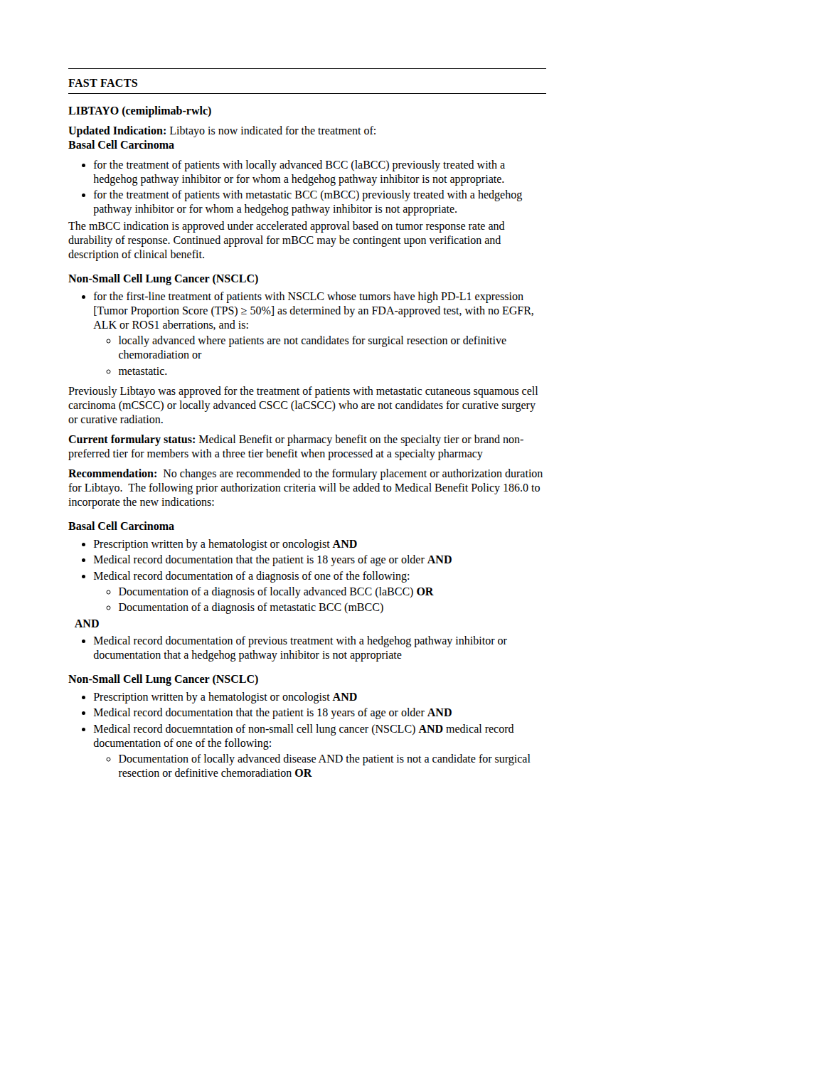FAST FACTS
LIBTAYO (cemiplimab-rwlc)
Updated Indication: Libtayo is now indicated for the treatment of:
Basal Cell Carcinoma
for the treatment of patients with locally advanced BCC (laBCC) previously treated with a hedgehog pathway inhibitor or for whom a hedgehog pathway inhibitor is not appropriate.
for the treatment of patients with metastatic BCC (mBCC) previously treated with a hedgehog pathway inhibitor or for whom a hedgehog pathway inhibitor is not appropriate.
The mBCC indication is approved under accelerated approval based on tumor response rate and durability of response. Continued approval for mBCC may be contingent upon verification and description of clinical benefit.
Non-Small Cell Lung Cancer (NSCLC)
for the first-line treatment of patients with NSCLC whose tumors have high PD-L1 expression [Tumor Proportion Score (TPS) ≥ 50%] as determined by an FDA-approved test, with no EGFR, ALK or ROS1 aberrations, and is:
locally advanced where patients are not candidates for surgical resection or definitive chemoradiation or
metastatic.
Previously Libtayo was approved for the treatment of patients with metastatic cutaneous squamous cell carcinoma (mCSCC) or locally advanced CSCC (laCSCC) who are not candidates for curative surgery or curative radiation.
Current formulary status: Medical Benefit or pharmacy benefit on the specialty tier or brand non-preferred tier for members with a three tier benefit when processed at a specialty pharmacy
Recommendation: No changes are recommended to the formulary placement or authorization duration for Libtayo. The following prior authorization criteria will be added to Medical Benefit Policy 186.0 to incorporate the new indications:
Basal Cell Carcinoma
Prescription written by a hematologist or oncologist AND
Medical record documentation that the patient is 18 years of age or older AND
Medical record documentation of a diagnosis of one of the following:
Documentation of a diagnosis of locally advanced BCC (laBCC) OR
Documentation of a diagnosis of metastatic BCC (mBCC)
AND
Medical record documentation of previous treatment with a hedgehog pathway inhibitor or documentation that a hedgehog pathway inhibitor is not appropriate
Non-Small Cell Lung Cancer (NSCLC)
Prescription written by a hematologist or oncologist AND
Medical record documentation that the patient is 18 years of age or older AND
Medical record docuemntation of non-small cell lung cancer (NSCLC) AND medical record documentation of one of the following:
Documentation of locally advanced disease AND the patient is not a candidate for surgical resection or definitive chemoradiation OR